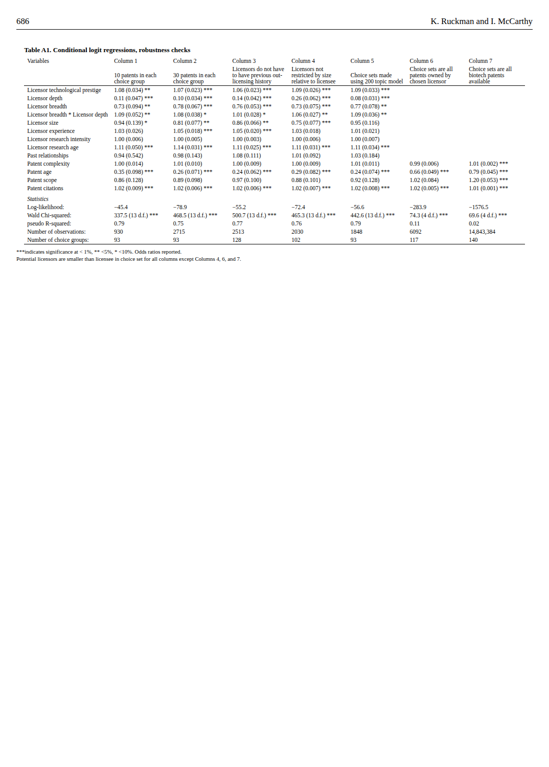686 K. Ruckman and I. McCarthy
Table A1. Conditional logit regressions, robustness checks
| Variables | Column 1 | Column 2 | Column 3 | Column 4 | Column 5 | Column 6 | Column 7 |
| --- | --- | --- | --- | --- | --- | --- | --- |
| | 10 patents in each choice group | 30 patents in each choice group | Licensors do not have to have previous out-licensing history | Licensors not restricted by size relative to licensee | Choice sets made using 200 topic model | Choice sets are all patents owned by chosen licensor | Choice sets are all biotech patents available |
| Licensor technological prestige | 1.08 (0.034) ** | 1.07 (0.023) *** | 1.06 (0.023) *** | 1.09 (0.026) *** | 1.09 (0.033) *** | | |
| Licensor depth | 0.11 (0.047) *** | 0.10 (0.034) *** | 0.14 (0.042) *** | 0.26 (0.062) *** | 0.08 (0.031) *** | | |
| Licensor breadth | 0.73 (0.094) ** | 0.78 (0.067) *** | 0.76 (0.053) *** | 0.73 (0.075) *** | 0.77 (0.078) ** | | |
| Licensor breadth * Licensor depth | 1.09 (0.052) ** | 1.08 (0.038) * | 1.01 (0.028) * | 1.06 (0.027) ** | 1.09 (0.036) ** | | |
| Licensor size | 0.94 (0.139) * | 0.81 (0.077) ** | 0.86 (0.066) ** | 0.75 (0.077) *** | 0.95 (0.116) | | |
| Licensor experience | 1.03 (0.026) | 1.05 (0.018) *** | 1.05 (0.020) *** | 1.03 (0.018) | 1.01 (0.021) | | |
| Licensor research intensity | 1.00 (0.006) | 1.00 (0.005) | 1.00 (0.003) | 1.00 (0.006) | 1.00 (0.007) | | |
| Licensor research age | 1.11 (0.050) *** | 1.14 (0.031) *** | 1.11 (0.025) *** | 1.11 (0.031) *** | 1.11 (0.034) *** | | |
| Past relationships | 0.94 (0.542) | 0.98 (0.143) | 1.08 (0.111) | 1.01 (0.092) | 1.03 (0.184) | | |
| Patent complexity | 1.00 (0.014) | 1.01 (0.010) | 1.00 (0.009) | 1.00 (0.009) | 1.01 (0.011) | 0.99 (0.006) | 1.01 (0.002) *** |
| Patent age | 0.35 (0.098) *** | 0.26 (0.071) *** | 0.24 (0.062) *** | 0.29 (0.082) *** | 0.24 (0.074) *** | 0.66 (0.049) *** | 0.79 (0.045) *** |
| Patent scope | 0.86 (0.128) | 0.89 (0.098) | 0.97 (0.100) | 0.88 (0.101) | 0.92 (0.128) | 1.02 (0.084) | 1.20 (0.053) *** |
| Patent citations | 1.02 (0.009) *** | 1.02 (0.006) *** | 1.02 (0.006) *** | 1.02 (0.007) *** | 1.02 (0.008) *** | 1.02 (0.005) *** | 1.01 (0.001) *** |
| Statistics | | | | | | | |
| Log-likelihood: | −45.4 | −78.9 | −55.2 | −72.4 | −56.6 | −283.9 | −1576.5 |
| Wald Chi-squared: | 337.5 (13 d.f.) *** | 468.5 (13 d.f.) *** | 500.7 (13 d.f.) *** | 465.3 (13 d.f.) *** | 442.6 (13 d.f.) *** | 74.3 (4 d.f.) *** | 69.6 (4 d.f.) *** |
| pseudo R-squared: | 0.79 | 0.75 | 0.77 | 0.76 | 0.79 | 0.11 | 0.02 |
| Number of observations: | 930 | 2715 | 2513 | 2030 | 1848 | 6092 | 14,843,384 |
| Number of choice groups: | 93 | 93 | 128 | 102 | 93 | 117 | 140 |
***indicates significance at < 1%, ** <5%, * <10%. Odds ratios reported.
Potential licensors are smaller than licensee in choice set for all columns except Columns 4, 6, and 7.